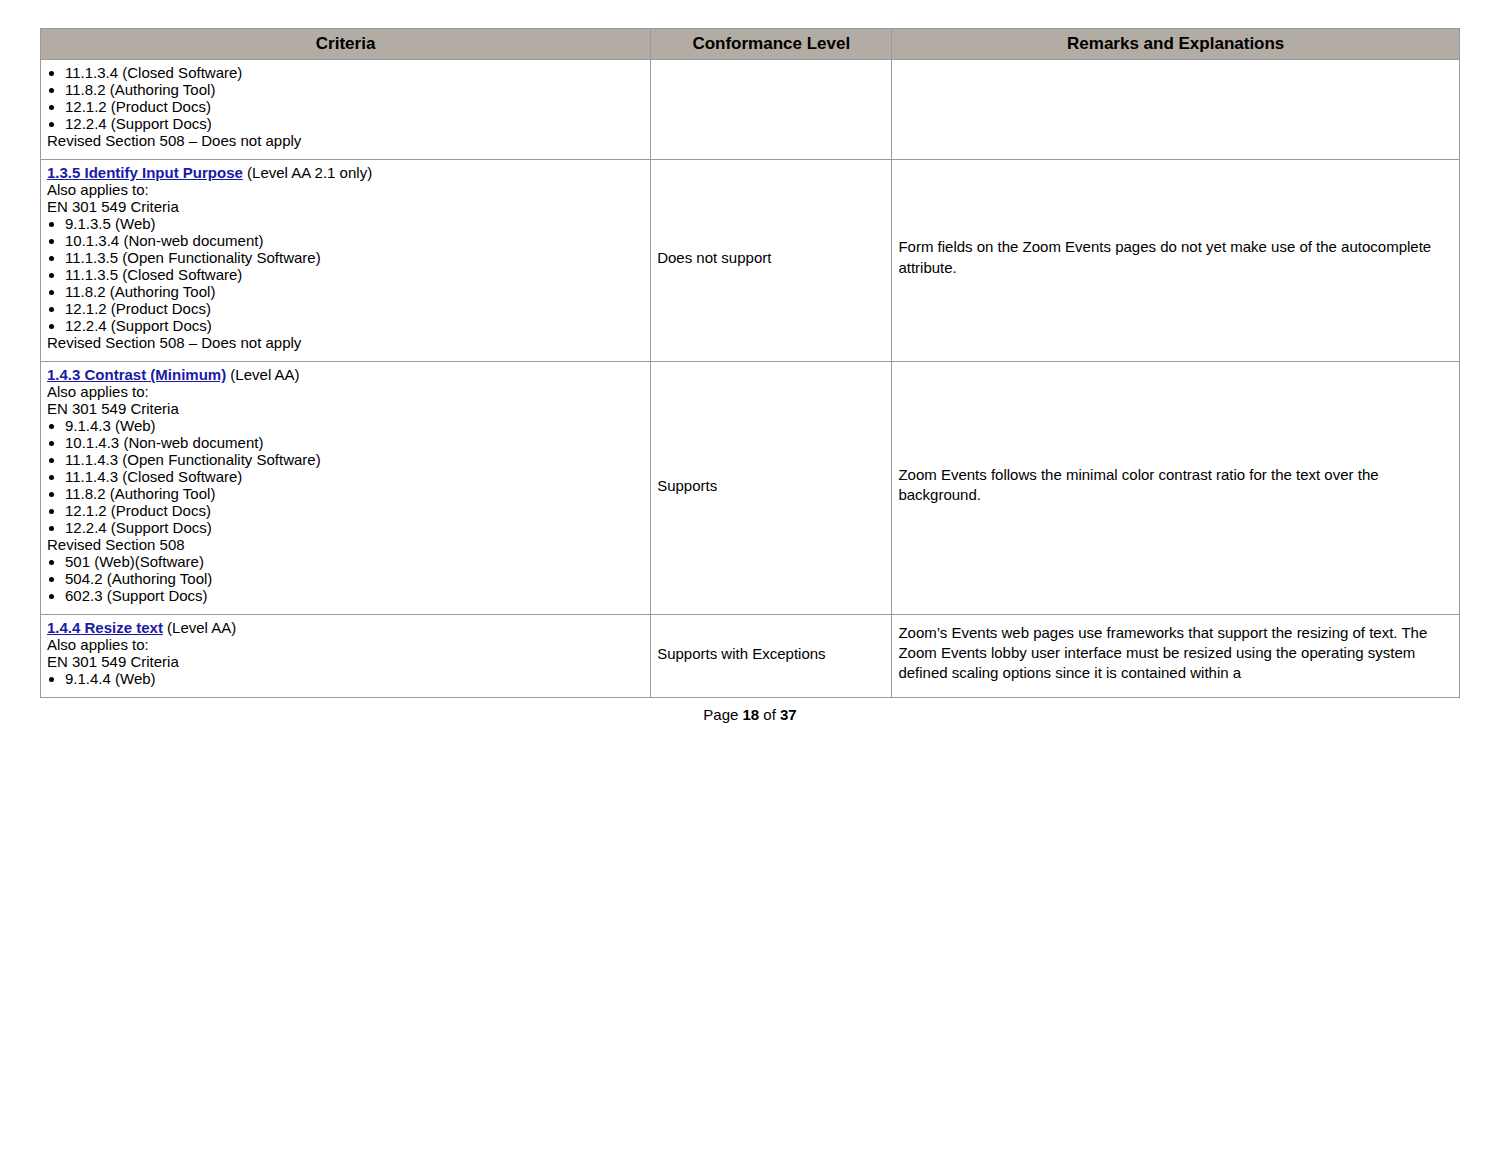| Criteria | Conformance Level | Remarks and Explanations |
| --- | --- | --- |
| 11.1.3.4 (Closed Software) 11.8.2 (Authoring Tool) 12.1.2 (Product Docs) 12.2.4 (Support Docs) Revised Section 508 – Does not apply | | |
| 1.3.5 Identify Input Purpose (Level AA 2.1 only) Also applies to: EN 301 549 Criteria 9.1.3.5 (Web) 10.1.3.4 (Non-web document) 11.1.3.5 (Open Functionality Software) 11.1.3.5 (Closed Software) 11.8.2 (Authoring Tool) 12.1.2 (Product Docs) 12.2.4 (Support Docs) Revised Section 508 – Does not apply | Does not support | Form fields on the Zoom Events pages do not yet make use of the autocomplete attribute. |
| 1.4.3 Contrast (Minimum) (Level AA) Also applies to: EN 301 549 Criteria 9.1.4.3 (Web) 10.1.4.3 (Non-web document) 11.1.4.3 (Open Functionality Software) 11.1.4.3 (Closed Software) 11.8.2 (Authoring Tool) 12.1.2 (Product Docs) 12.2.4 (Support Docs) Revised Section 508 501 (Web)(Software) 504.2 (Authoring Tool) 602.3 (Support Docs) | Supports | Zoom Events follows the minimal color contrast ratio for the text over the background. |
| 1.4.4 Resize text (Level AA) Also applies to: EN 301 549 Criteria 9.1.4.4 (Web) | Supports with Exceptions | Zoom’s Events web pages use frameworks that support the resizing of text. The Zoom Events lobby user interface must be resized using the operating system defined scaling options since it is contained within a |
Page 18 of 37